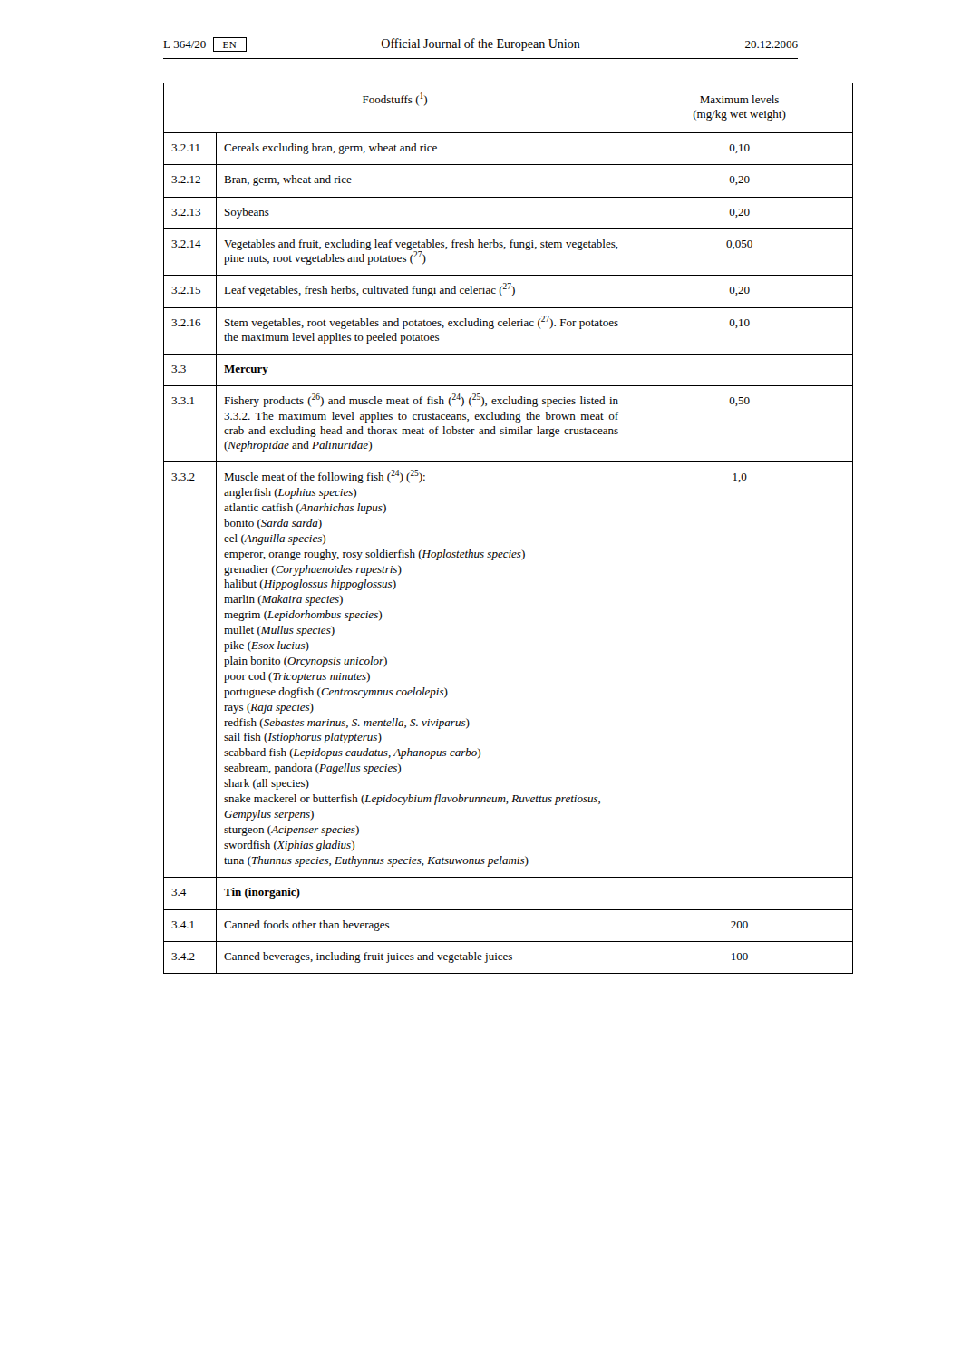L 364/20 EN
Official Journal of the European Union
20.12.2006
| Foodstuffs ( 1 ) | Maximum levels (mg/kg wet weight) |
| --- | --- |
| 3.2.11 | Cereals excluding bran, germ, wheat and rice | 0,10 |
| 3.2.12 | Bran, germ, wheat and rice | 0,20 |
| 3.2.13 | Soybeans | 0,20 |
| 3.2.14 | Vegetables and fruit, excluding leaf vegetables, fresh herbs, fungi, stem vegetables, pine nuts, root vegetables and potatoes ( 27 ) | 0,050 |
| 3.2.15 | Leaf vegetables, fresh herbs, cultivated fungi and celeriac ( 27 ) | 0,20 |
| 3.2.16 | Stem vegetables, root vegetables and potatoes, excluding celeriac ( 27 ). For potatoes the maximum level applies to peeled potatoes | 0,10 |
| 3.3 | Mercury | |
| 3.3.1 | Fishery products ( 26 ) and muscle meat of fish ( 24 ) ( 25 ), excluding species listed in 3.3.2. The maximum level applies to crustaceans, excluding the brown meat of crab and excluding head and thorax meat of lobster and similar large crustaceans ( Nephropidae and Palinuridae ) | 0,50 |
| 3.3.2 | Muscle meat of the following fish ( 24 ) ( 25 ): anglerfish ( Lophius species ) atlantic catfish ( Anarhichas lupus ) bonito ( Sarda sarda ) eel ( Anguilla species ) emperor, orange roughy, rosy soldierfish ( Hoplostethus species ) grenadier ( Coryphaenoides rupestris ) halibut ( Hippoglossus hippoglossus ) marlin ( Makaira species ) megrim ( Lepidorhombus species ) mullet ( Mullus species ) pike ( Esox lucius ) plain bonito ( Orcynopsis unicolor ) poor cod ( Tricopterus minutes ) portuguese dogfish ( Centroscymnus coelolepis ) rays ( Raja species ) redfish ( Sebastes marinus, S. mentella, S. viviparus ) sail fish ( Istiophorus platypterus ) scabbard fish ( Lepidopus caudatus, Aphanopus carbo ) seabream, pandora ( Pagellus species ) shark (all species) snake mackerel or butterfish ( Lepidocybium flavobrunneum, Ruvettus pretiosus, Gempylus serpens ) sturgeon ( Acipenser species ) swordfish ( Xiphias gladius ) tuna ( Thunnus species, Euthynnus species, Katsuwonus pelamis ) | 1,0 |
| 3.4 | Tin (inorganic) | |
| 3.4.1 | Canned foods other than beverages | 200 |
| 3.4.2 | Canned beverages, including fruit juices and vegetable juices | 100 |